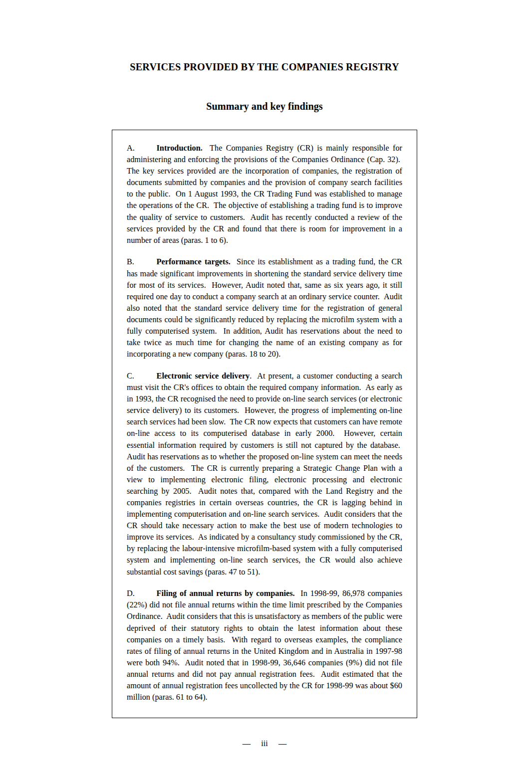SERVICES PROVIDED BY THE COMPANIES REGISTRY
Summary and key findings
A. Introduction. The Companies Registry (CR) is mainly responsible for administering and enforcing the provisions of the Companies Ordinance (Cap. 32). The key services provided are the incorporation of companies, the registration of documents submitted by companies and the provision of company search facilities to the public. On 1 August 1993, the CR Trading Fund was established to manage the operations of the CR. The objective of establishing a trading fund is to improve the quality of service to customers. Audit has recently conducted a review of the services provided by the CR and found that there is room for improvement in a number of areas (paras. 1 to 6).
B. Performance targets. Since its establishment as a trading fund, the CR has made significant improvements in shortening the standard service delivery time for most of its services. However, Audit noted that, same as six years ago, it still required one day to conduct a company search at an ordinary service counter. Audit also noted that the standard service delivery time for the registration of general documents could be significantly reduced by replacing the microfilm system with a fully computerised system. In addition, Audit has reservations about the need to take twice as much time for changing the name of an existing company as for incorporating a new company (paras. 18 to 20).
C. Electronic service delivery. At present, a customer conducting a search must visit the CR's offices to obtain the required company information. As early as in 1993, the CR recognised the need to provide on-line search services (or electronic service delivery) to its customers. However, the progress of implementing on-line search services had been slow. The CR now expects that customers can have remote on-line access to its computerised database in early 2000. However, certain essential information required by customers is still not captured by the database. Audit has reservations as to whether the proposed on-line system can meet the needs of the customers. The CR is currently preparing a Strategic Change Plan with a view to implementing electronic filing, electronic processing and electronic searching by 2005. Audit notes that, compared with the Land Registry and the companies registries in certain overseas countries, the CR is lagging behind in implementing computerisation and on-line search services. Audit considers that the CR should take necessary action to make the best use of modern technologies to improve its services. As indicated by a consultancy study commissioned by the CR, by replacing the labour-intensive microfilm-based system with a fully computerised system and implementing on-line search services, the CR would also achieve substantial cost savings (paras. 47 to 51).
D. Filing of annual returns by companies. In 1998-99, 86,978 companies (22%) did not file annual returns within the time limit prescribed by the Companies Ordinance. Audit considers that this is unsatisfactory as members of the public were deprived of their statutory rights to obtain the latest information about these companies on a timely basis. With regard to overseas examples, the compliance rates of filing of annual returns in the United Kingdom and in Australia in 1997-98 were both 94%. Audit noted that in 1998-99, 36,646 companies (9%) did not file annual returns and did not pay annual registration fees. Audit estimated that the amount of annual registration fees uncollected by the CR for 1998-99 was about $60 million (paras. 61 to 64).
—iii—